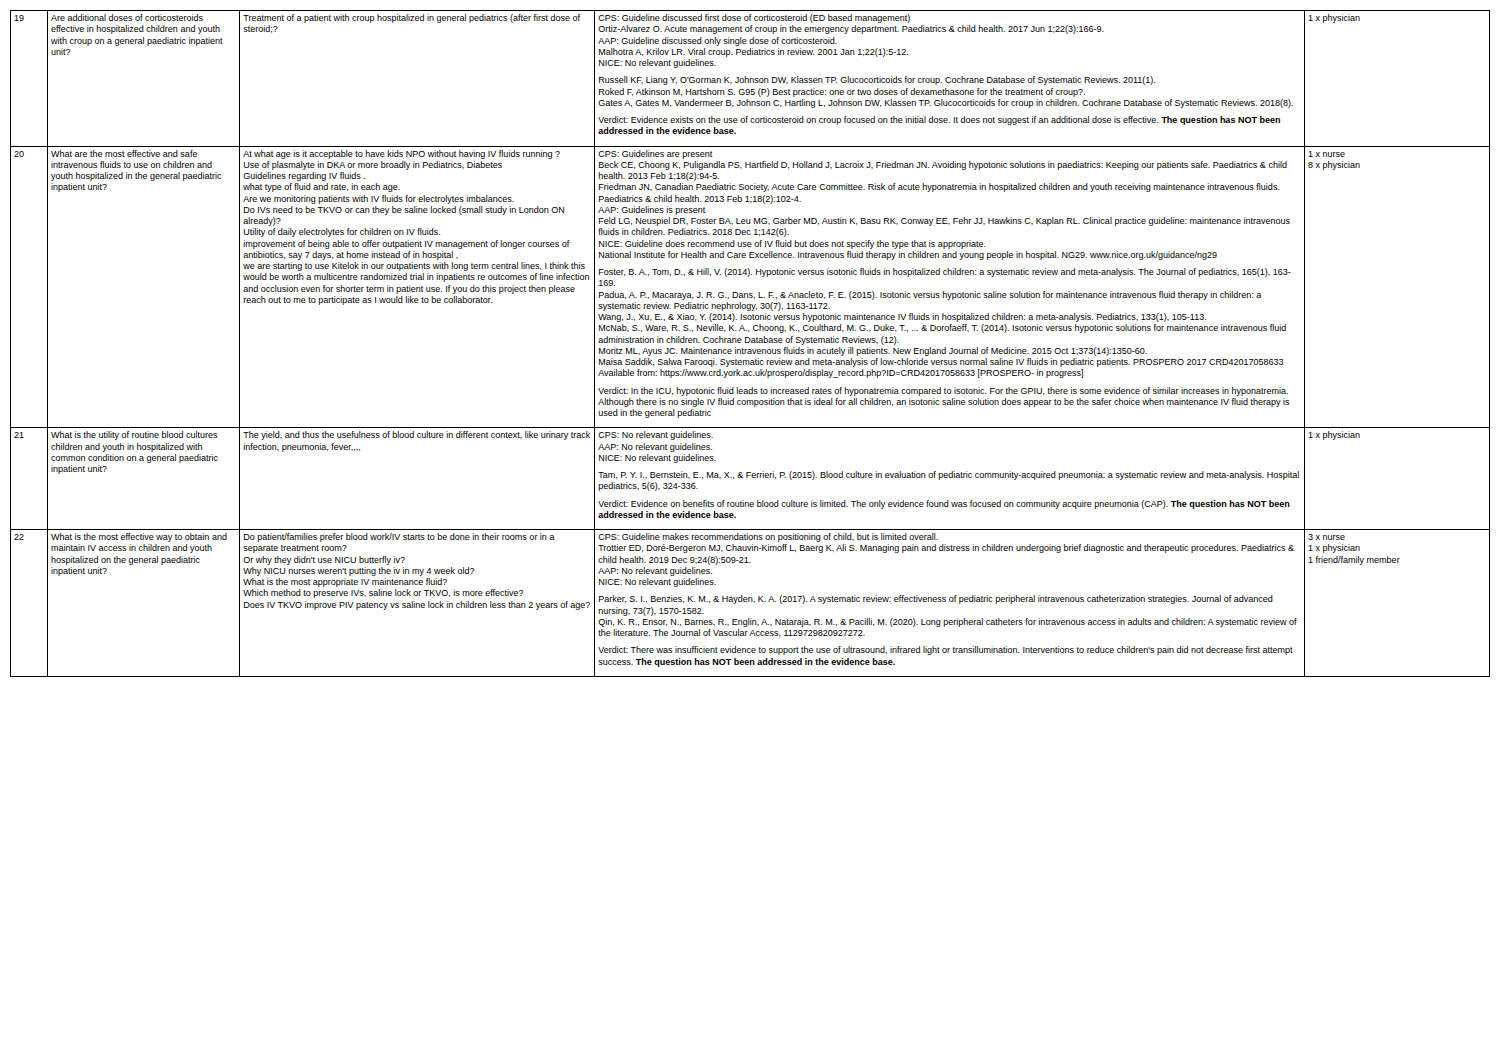| 19 | Are additional doses of corticosteroids effective in hospitalized children and youth with croup on a general paediatric inpatient unit? | Treatment of a patient with croup hospitalized in general pediatrics (after first dose of steroid;? | CPS: Guideline discussed first dose of corticosteroid (ED based management) Ortiz-Alvarez O. Acute management of croup in the emergency department. Paediatrics & child health. 2017 Jun 1;22(3):166-9. AAP: Guideline discussed only single dose of corticosteroid. Malhotra A, Krilov LR. Viral croup. Pediatrics in review. 2001 Jan 1;22(1):5-12. NICE: No relevant guidelines. Russell KF, Liang Y, O'Gorman K, Johnson DW, Klassen TP. Glucocorticoids for croup. Cochrane Database of Systematic Reviews. 2011(1). Roked F, Atkinson M, Hartshorn S. G95 (P) Best practice: one or two doses of dexamethasone for the treatment of croup?. Gates A, Gates M, Vandermeer B, Johnson C, Hartling L, Johnson DW, Klassen TP. Glucocorticoids for croup in children. Cochrane Database of Systematic Reviews. 2018(8). Verdict: Evidence exists on the use of corticosteroid on croup focused on the initial dose. It does not suggest if an additional dose is effective. The question has NOT been addressed in the evidence base. | 1 x physician |
| 20 | What are the most effective and safe intravenous fluids to use on children and youth hospitalized in the general paediatric inpatient unit? | At what age is it acceptable to have kids NPO without having IV fluids running ? Use of plasmalyte in DKA or more broadly in Pediatrics, Diabetes Guidelines regarding IV fluids . what type of fluid and rate, in each age. Are we monitoring patients with IV fluids for electrolytes imbalances. Do IVs need to be TKVO or can they be saline locked (small study in London ON already)? Utility of daily electrolytes for children on IV fluids. improvement of being able to offer outpatient IV management of longer courses of antibiotics, say 7 days, at home instead of in hospital , we are starting to use Kitelok in our outpatients with long term central lines, I think this would be worth a multicentre randomized trial in inpatients re outcomes of line infection and occlusion even for shorter term in patient use. If you do this project then please reach out to me to participate as I would like to be collaborator. | CPS: Guidelines are present Beck CE, Choong K, Puligandla PS, Hartfield D, Holland J, Lacroix J, Friedman JN. Avoiding hypotonic solutions in paediatrics: Keeping our patients safe. Paediatrics & child health. 2013 Feb 1;18(2):94-5. Friedman JN, Canadian Paediatric Society, Acute Care Committee. Risk of acute hyponatremia in hospitalized children and youth receiving maintenance intravenous fluids. Paediatrics & child health. 2013 Feb 1;18(2):102-4. AAP: Guidelines is present Feld LG, Neuspiel DR, Foster BA, Leu MG, Garber MD, Austin K, Basu RK, Conway EE, Fehr JJ, Hawkins C, Kaplan RL. Clinical practice guideline: maintenance intravenous fluids in children. Pediatrics. 2018 Dec 1;142(6). NICE: Guideline does recommend use of IV fluid but does not specify the type that is appropriate. National Institute for Health and Care Excellence. Intravenous fluid therapy in children and young people in hospital. NG29. www.nice.org.uk/guidance/ng29 Foster, B. A., Tom, D., & Hill, V. (2014). Hypotonic versus isotonic fluids in hospitalized children: a systematic review and meta-analysis. The Journal of pediatrics, 165(1), 163-169. Padua, A. P., Macaraya, J. R. G., Dans, L. F., & Anacleto, F. E. (2015). Isotonic versus hypotonic saline solution for maintenance intravenous fluid therapy in children: a systematic review. Pediatric nephrology, 30(7), 1163-1172. Wang, J., Xu, E., & Xiao, Y. (2014). Isotonic versus hypotonic maintenance IV fluids in hospitalized children: a meta-analysis. Pediatrics, 133(1), 105-113. McNab, S., Ware, R. S., Neville, K. A., Choong, K., Coulthard, M. G., Duke, T., ... & Dorofaeff, T. (2014). Isotonic versus hypotonic solutions for maintenance intravenous fluid administration in children. Cochrane Database of Systematic Reviews, (12). Moritz ML, Ayus JC. Maintenance intravenous fluids in acutely ill patients. New England Journal of Medicine. 2015 Oct 1;373(14):1350-60. Maisa Saddik, Salwa Farooqi. Systematic review and meta-analysis of low-chloride versus normal saline IV fluids in pediatric patients. PROSPERO 2017 CRD42017058633 Available from: https://www.crd.york.ac.uk/prospero/display_record.php?ID=CRD42017058633 [PROSPERO- in progress] Verdict: In the ICU, hypotonic fluid leads to increased rates of hyponatremia compared to isotonic. For the GPIU, there is some evidence of similar increases in hyponatremia. Although there is no single IV fluid composition that is ideal for all children, an isotonic saline solution does appear to be the safer choice when maintenance IV fluid therapy is used in the general pediatric | 1 x nurse 8 x physician |
| 21 | What is the utility of routine blood cultures children and youth in hospitalized with common condition on a general paediatric inpatient unit? | The yield, and thus the usefulness of blood culture in different context, like urinary track infection, pneumonia, fever,,,, | CPS: No relevant guidelines. AAP: No relevant guidelines. NICE: No relevant guidelines. Tam, P. Y. I., Bernstein, E., Ma, X., & Ferrieri, P. (2015). Blood culture in evaluation of pediatric community-acquired pneumonia: a systematic review and meta-analysis. Hospital pediatrics, 5(6), 324-336. Verdict: Evidence on benefits of routine blood culture is limited. The only evidence found was focused on community acquire pneumonia (CAP). The question has NOT been addressed in the evidence base. | 1 x physician |
| 22 | What is the most effective way to obtain and maintain IV access in children and youth hospitalized on the general paediatric inpatient unit? | Do patient/families prefer blood work/IV starts to be done in their rooms or in a separate treatment room? Or why they didn't use NICU butterfly iv? Why NICU nurses weren't putting the iv in my 4 week old? What is the most appropriate IV maintenance fluid? Which method to preserve IVs, saline lock or TKVO, is more effective? Does IV TKVO improve PIV patency vs saline lock in children less than 2 years of age? | CPS: Guideline makes recommendations on positioning of child, but is limited overall. Trottier ED, Doré-Bergeron MJ, Chauvin-Kimoff L, Baerg K, Ali S. Managing pain and distress in children undergoing brief diagnostic and therapeutic procedures. Paediatrics & child health. 2019 Dec 9;24(8):509-21. AAP: No relevant guidelines. NICE: No relevant guidelines. Parker, S. I., Benzies, K. M., & Hayden, K. A. (2017). A systematic review: effectiveness of pediatric peripheral intravenous catheterization strategies. Journal of advanced nursing, 73(7), 1570-1582. Qin, K. R., Ensor, N., Barnes, R., Englin, A., Nataraja, R. M., & Pacilli, M. (2020). Long peripheral catheters for intravenous access in adults and children: A systematic review of the literature. The Journal of Vascular Access, 1129729820927272. Verdict: There was insufficient evidence to support the use of ultrasound, infrared light or transillumination. Interventions to reduce children's pain did not decrease first attempt success. The question has NOT been addressed in the evidence base. | 3 x nurse 1 x physician 1 friend/family member |